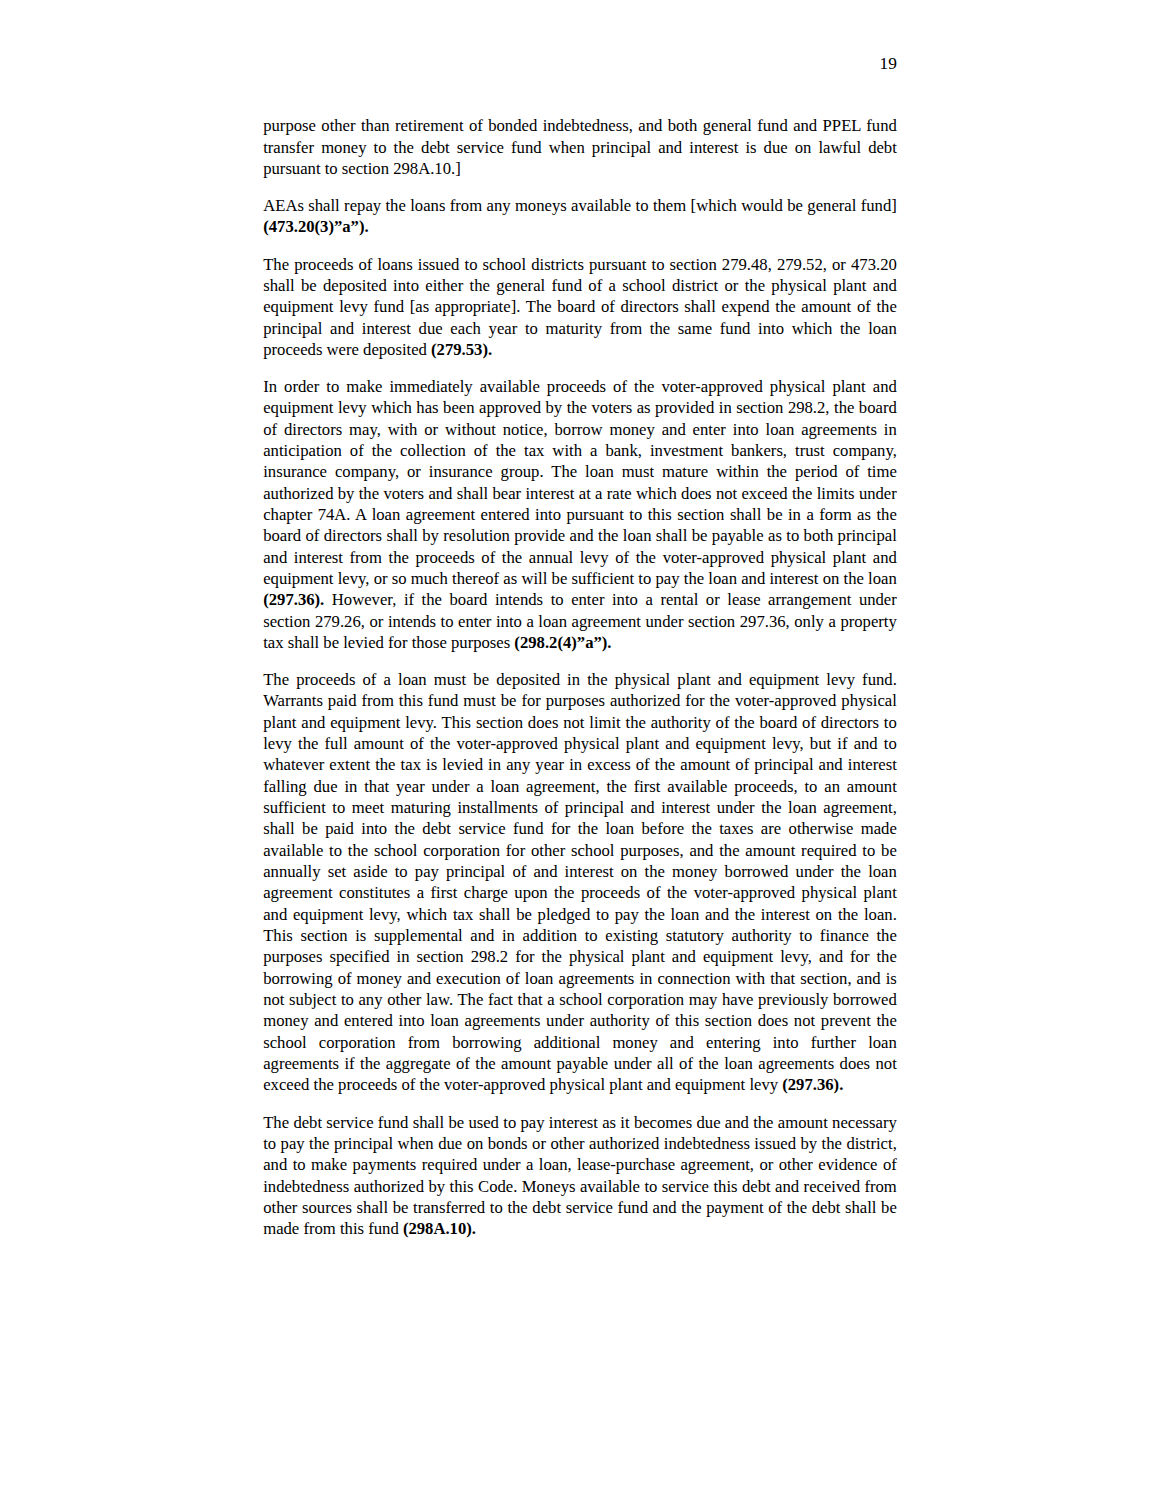19
purpose other than retirement of bonded indebtedness, and both general fund and PPEL fund transfer money to the debt service fund when principal and interest is due on lawful debt pursuant to section 298A.10.]
AEAs shall repay the loans from any moneys available to them [which would be general fund] (473.20(3)”a”).
The proceeds of loans issued to school districts pursuant to section 279.48, 279.52, or 473.20 shall be deposited into either the general fund of a school district or the physical plant and equipment levy fund [as appropriate]. The board of directors shall expend the amount of the principal and interest due each year to maturity from the same fund into which the loan proceeds were deposited (279.53).
In order to make immediately available proceeds of the voter-approved physical plant and equipment levy which has been approved by the voters as provided in section 298.2, the board of directors may, with or without notice, borrow money and enter into loan agreements in anticipation of the collection of the tax with a bank, investment bankers, trust company, insurance company, or insurance group. The loan must mature within the period of time authorized by the voters and shall bear interest at a rate which does not exceed the limits under chapter 74A. A loan agreement entered into pursuant to this section shall be in a form as the board of directors shall by resolution provide and the loan shall be payable as to both principal and interest from the proceeds of the annual levy of the voter-approved physical plant and equipment levy, or so much thereof as will be sufficient to pay the loan and interest on the loan (297.36). However, if the board intends to enter into a rental or lease arrangement under section 279.26, or intends to enter into a loan agreement under section 297.36, only a property tax shall be levied for those purposes (298.2(4)”a”).
The proceeds of a loan must be deposited in the physical plant and equipment levy fund. Warrants paid from this fund must be for purposes authorized for the voter-approved physical plant and equipment levy. This section does not limit the authority of the board of directors to levy the full amount of the voter-approved physical plant and equipment levy, but if and to whatever extent the tax is levied in any year in excess of the amount of principal and interest falling due in that year under a loan agreement, the first available proceeds, to an amount sufficient to meet maturing installments of principal and interest under the loan agreement, shall be paid into the debt service fund for the loan before the taxes are otherwise made available to the school corporation for other school purposes, and the amount required to be annually set aside to pay principal of and interest on the money borrowed under the loan agreement constitutes a first charge upon the proceeds of the voter-approved physical plant and equipment levy, which tax shall be pledged to pay the loan and the interest on the loan. This section is supplemental and in addition to existing statutory authority to finance the purposes specified in section 298.2 for the physical plant and equipment levy, and for the borrowing of money and execution of loan agreements in connection with that section, and is not subject to any other law. The fact that a school corporation may have previously borrowed money and entered into loan agreements under authority of this section does not prevent the school corporation from borrowing additional money and entering into further loan agreements if the aggregate of the amount payable under all of the loan agreements does not exceed the proceeds of the voter-approved physical plant and equipment levy (297.36).
The debt service fund shall be used to pay interest as it becomes due and the amount necessary to pay the principal when due on bonds or other authorized indebtedness issued by the district, and to make payments required under a loan, lease-purchase agreement, or other evidence of indebtedness authorized by this Code. Moneys available to service this debt and received from other sources shall be transferred to the debt service fund and the payment of the debt shall be made from this fund (298A.10).